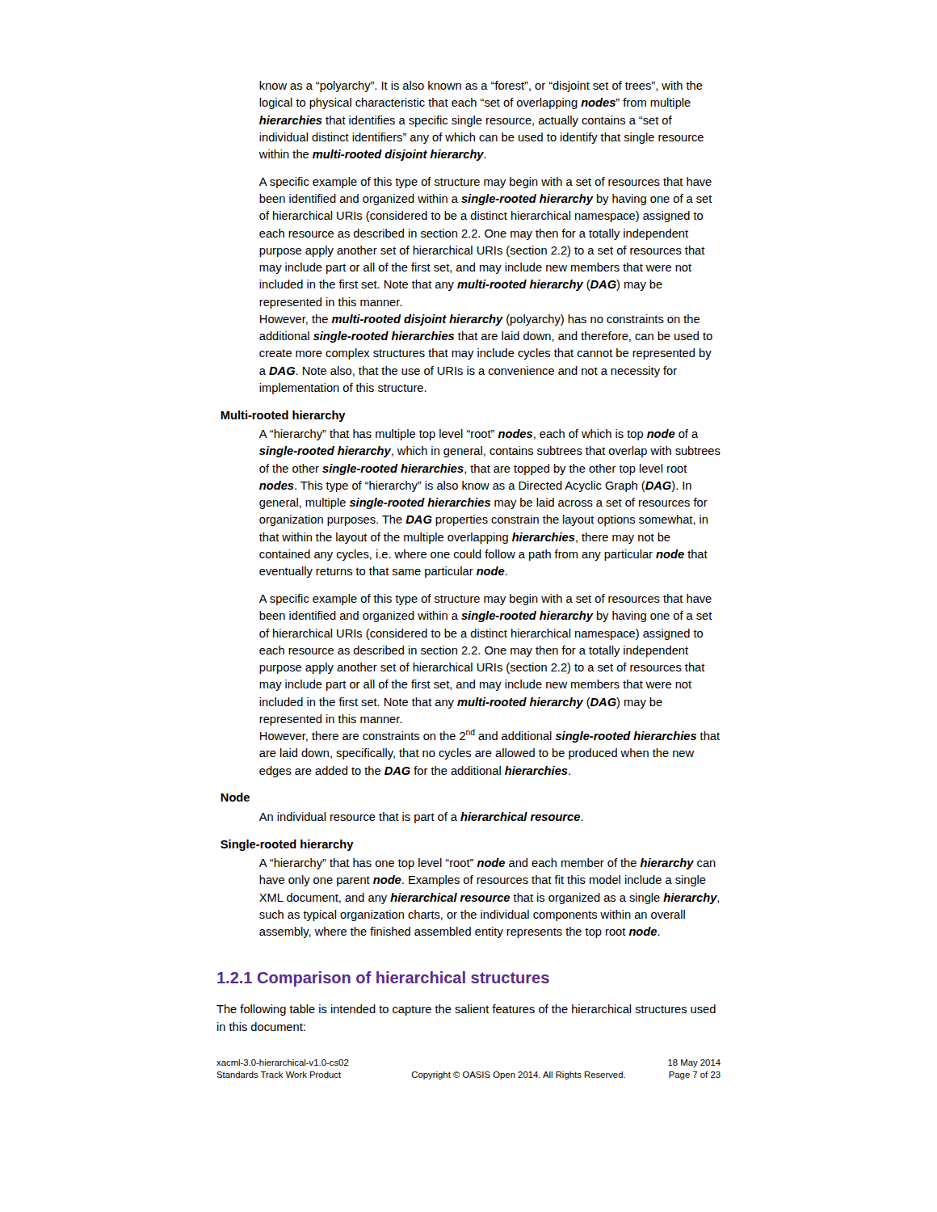know as a “polyarchy”. It is also known as a “forest”, or “disjoint set of trees”, with the logical to physical characteristic that each “set of overlapping nodes” from multiple hierarchies that identifies a specific single resource, actually contains a “set of individual distinct identifiers” any of which can be used to identify that single resource within the multi-rooted disjoint hierarchy.
A specific example of this type of structure may begin with a set of resources that have been identified and organized within a single-rooted hierarchy by having one of a set of hierarchical URIs (considered to be a distinct hierarchical namespace) assigned to each resource as described in section 2.2. One may then for a totally independent purpose apply another set of hierarchical URIs (section 2.2) to a set of resources that may include part or all of the first set, and may include new members that were not included in the first set. Note that any multi-rooted hierarchy (DAG) may be represented in this manner.
However, the multi-rooted disjoint hierarchy (polyarchy) has no constraints on the additional single-rooted hierarchies that are laid down, and therefore, can be used to create more complex structures that may include cycles that cannot be represented by a DAG. Note also, that the use of URIs is a convenience and not a necessity for implementation of this structure.
Multi-rooted hierarchy
A “hierarchy” that has multiple top level “root” nodes, each of which is top node of a single-rooted hierarchy, which in general, contains subtrees that overlap with subtrees of the other single-rooted hierarchies, that are topped by the other top level root nodes. This type of “hierarchy” is also know as a Directed Acyclic Graph (DAG). In general, multiple single-rooted hierarchies may be laid across a set of resources for organization purposes. The DAG properties constrain the layout options somewhat, in that within the layout of the multiple overlapping hierarchies, there may not be contained any cycles, i.e. where one could follow a path from any particular node that eventually returns to that same particular node.
A specific example of this type of structure may begin with a set of resources that have been identified and organized within a single-rooted hierarchy by having one of a set of hierarchical URIs (considered to be a distinct hierarchical namespace) assigned to each resource as described in section 2.2. One may then for a totally independent purpose apply another set of hierarchical URIs (section 2.2) to a set of resources that may include part or all of the first set, and may include new members that were not included in the first set. Note that any multi-rooted hierarchy (DAG) may be represented in this manner.
However, there are constraints on the 2nd and additional single-rooted hierarchies that are laid down, specifically, that no cycles are allowed to be produced when the new edges are added to the DAG for the additional hierarchies.
Node
An individual resource that is part of a hierarchical resource.
Single-rooted hierarchy
A “hierarchy” that has one top level “root” node and each member of the hierarchy can have only one parent node. Examples of resources that fit this model include a single XML document, and any hierarchical resource that is organized as a single hierarchy, such as typical organization charts, or the individual components within an overall assembly, where the finished assembled entity represents the top root node.
1.2.1 Comparison of hierarchical structures
The following table is intended to capture the salient features of the hierarchical structures used in this document:
| xacml-3.0-hierarchical-v1.0-cs02 | | 18 May 2014 |
| Standards Track Work Product | Copyright © OASIS Open 2014. All Rights Reserved. | Page 7 of 23 |